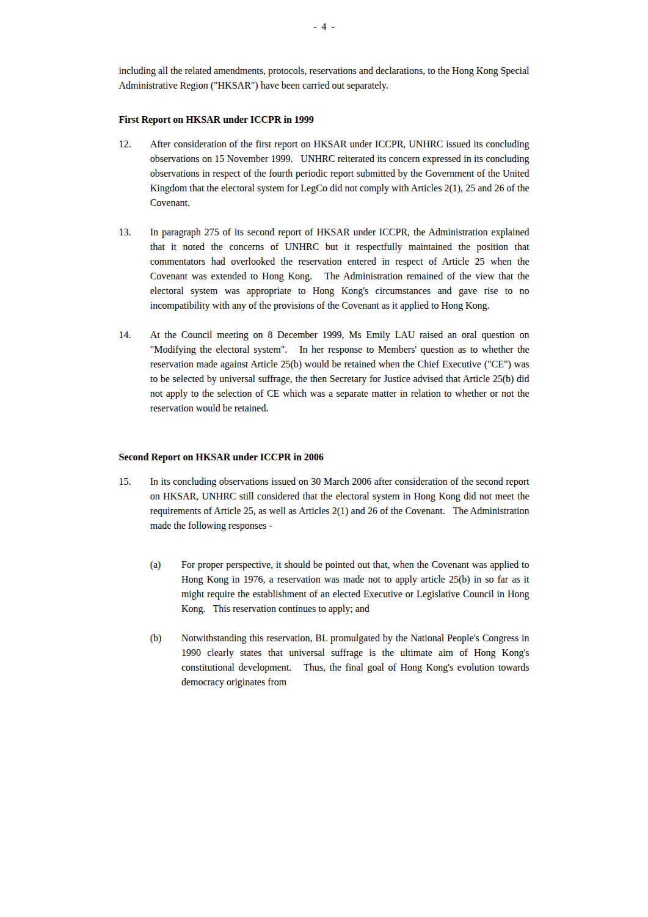- 4 -
including all the related amendments, protocols, reservations and declarations, to the Hong Kong Special Administrative Region ("HKSAR") have been carried out separately.
First Report on HKSAR under ICCPR in 1999
12.
After consideration of the first report on HKSAR under ICCPR, UNHRC issued its concluding observations on 15 November 1999. UNHRC reiterated its concern expressed in its concluding observations in respect of the fourth periodic report submitted by the Government of the United Kingdom that the electoral system for LegCo did not comply with Articles 2(1), 25 and 26 of the Covenant.
13.
In paragraph 275 of its second report of HKSAR under ICCPR, the Administration explained that it noted the concerns of UNHRC but it respectfully maintained the position that commentators had overlooked the reservation entered in respect of Article 25 when the Covenant was extended to Hong Kong. The Administration remained of the view that the electoral system was appropriate to Hong Kong's circumstances and gave rise to no incompatibility with any of the provisions of the Covenant as it applied to Hong Kong.
14.
At the Council meeting on 8 December 1999, Ms Emily LAU raised an oral question on "Modifying the electoral system". In her response to Members' question as to whether the reservation made against Article 25(b) would be retained when the Chief Executive ("CE") was to be selected by universal suffrage, the then Secretary for Justice advised that Article 25(b) did not apply to the selection of CE which was a separate matter in relation to whether or not the reservation would be retained.
Second Report on HKSAR under ICCPR in 2006
15.
In its concluding observations issued on 30 March 2006 after consideration of the second report on HKSAR, UNHRC still considered that the electoral system in Hong Kong did not meet the requirements of Article 25, as well as Articles 2(1) and 26 of the Covenant. The Administration made the following responses -
(a) For proper perspective, it should be pointed out that, when the Covenant was applied to Hong Kong in 1976, a reservation was made not to apply article 25(b) in so far as it might require the establishment of an elected Executive or Legislative Council in Hong Kong. This reservation continues to apply; and
(b) Notwithstanding this reservation, BL promulgated by the National People's Congress in 1990 clearly states that universal suffrage is the ultimate aim of Hong Kong's constitutional development. Thus, the final goal of Hong Kong's evolution towards democracy originates from